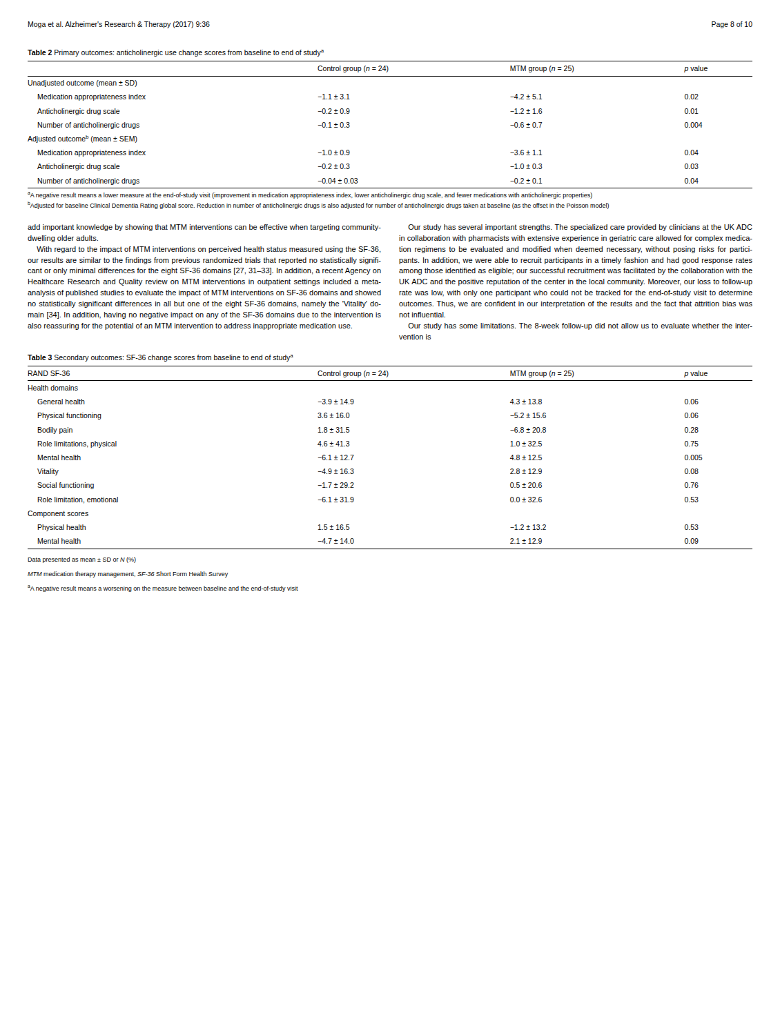Moga et al. Alzheimer's Research & Therapy (2017) 9:36
Page 8 of 10
Table 2 Primary outcomes: anticholinergic use change scores from baseline to end of studya
| | Control group ( n = 24) | MTM group ( n = 25) | p value |
| --- | --- | --- | --- |
| Unadjusted outcome (mean ± SD) | | | |
| Medication appropriateness index | −1.1 ± 3.1 | −4.2 ± 5.1 | 0.02 |
| Anticholinergic drug scale | −0.2 ± 0.9 | −1.2 ± 1.6 | 0.01 |
| Number of anticholinergic drugs | −0.1 ± 0.3 | −0.6 ± 0.7 | 0.004 |
| Adjusted outcome b (mean ± SEM) | | | |
| Medication appropriateness index | −1.0 ± 0.9 | −3.6 ± 1.1 | 0.04 |
| Anticholinergic drug scale | −0.2 ± 0.3 | −1.0 ± 0.3 | 0.03 |
| Number of anticholinergic drugs | −0.04 ± 0.03 | −0.2 ± 0.1 | 0.04 |
aA negative result means a lower measure at the end-of-study visit (improvement in medication appropriateness index, lower anticholinergic drug scale, and fewer medications with anticholinergic properties)
bAdjusted for baseline Clinical Dementia Rating global score. Reduction in number of anticholinergic drugs is also adjusted for number of anticholinergic drugs taken at baseline (as the offset in the Poisson model)
add important knowledge by showing that MTM interventions can be effective when targeting community-dwelling older adults.
With regard to the impact of MTM interventions on perceived health status measured using the SF-36, our results are similar to the findings from previous randomized trials that reported no statistically significant or only minimal differences for the eight SF-36 domains [27, 31–33]. In addition, a recent Agency on Healthcare Research and Quality review on MTM interventions in outpatient settings included a meta-analysis of published studies to evaluate the impact of MTM interventions on SF-36 domains and showed no statistically significant differences in all but one of the eight SF-36 domains, namely the 'Vitality' domain [34]. In addition, having no negative impact on any of the SF-36 domains due to the intervention is also reassuring for the potential of an MTM intervention to address inappropriate medication use.
Our study has several important strengths. The specialized care provided by clinicians at the UK ADC in collaboration with pharmacists with extensive experience in geriatric care allowed for complex medication regimens to be evaluated and modified when deemed necessary, without posing risks for participants. In addition, we were able to recruit participants in a timely fashion and had good response rates among those identified as eligible; our successful recruitment was facilitated by the collaboration with the UK ADC and the positive reputation of the center in the local community. Moreover, our loss to follow-up rate was low, with only one participant who could not be tracked for the end-of-study visit to determine outcomes. Thus, we are confident in our interpretation of the results and the fact that attrition bias was not influential.
Our study has some limitations. The 8-week follow-up did not allow us to evaluate whether the intervention is
Table 3 Secondary outcomes: SF-36 change scores from baseline to end of studya
| RAND SF-36 | Control group ( n = 24) | MTM group ( n = 25) | p value |
| --- | --- | --- | --- |
| Health domains | | | |
| General health | −3.9 ± 14.9 | 4.3 ± 13.8 | 0.06 |
| Physical functioning | 3.6 ± 16.0 | −5.2 ± 15.6 | 0.06 |
| Bodily pain | 1.8 ± 31.5 | −6.8 ± 20.8 | 0.28 |
| Role limitations, physical | 4.6 ± 41.3 | 1.0 ± 32.5 | 0.75 |
| Mental health | −6.1 ± 12.7 | 4.8 ± 12.5 | 0.005 |
| Vitality | −4.9 ± 16.3 | 2.8 ± 12.9 | 0.08 |
| Social functioning | −1.7 ± 29.2 | 0.5 ± 20.6 | 0.76 |
| Role limitation, emotional | −6.1 ± 31.9 | 0.0 ± 32.6 | 0.53 |
| Component scores | | | |
| Physical health | 1.5 ± 16.5 | −1.2 ± 13.2 | 0.53 |
| Mental health | −4.7 ± 14.0 | 2.1 ± 12.9 | 0.09 |
Data presented as mean ± SD or N (%)
MTM medication therapy management, SF-36 Short Form Health Survey
aA negative result means a worsening on the measure between baseline and the end-of-study visit